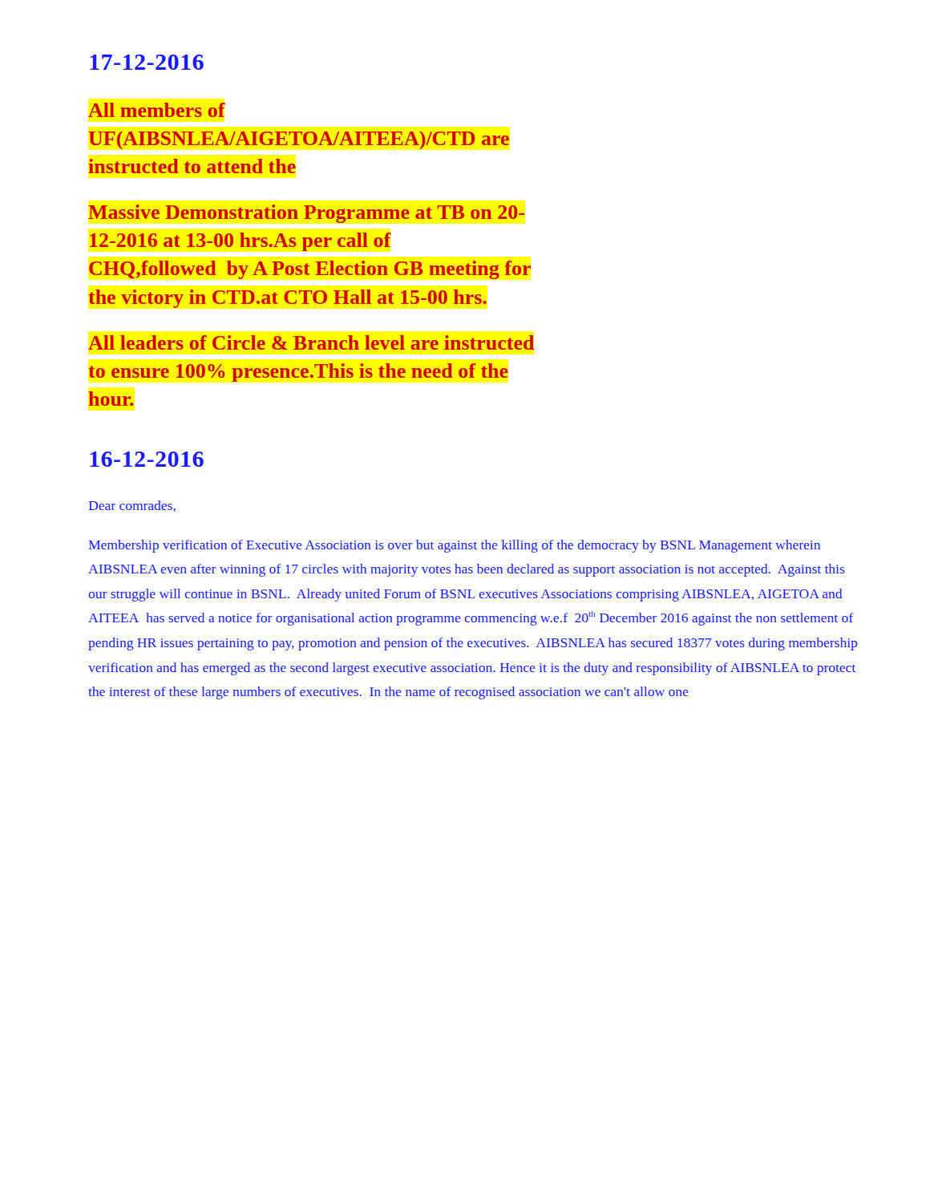17-12-2016
All members of
UF(AIBSNLEA/AIGETOA/AITEEA)/CTD are
instructed to attend the
Massive Demonstration Programme at TB on 20-
12-2016 at 13-00 hrs.As per call of
CHQ,followed by A Post Election GB meeting for
the victory in CTD.at CTO Hall at 15-00 hrs.
All leaders of Circle & Branch level are instructed
to ensure 100% presence.This is the need of the
hour.
16-12-2016
Dear comrades,
Membership verification of Executive Association is over but against the killing of the democracy by BSNL Management wherein AIBSNLEA even after winning of 17 circles with majority votes has been declared as support association is not accepted. Against this our struggle will continue in BSNL. Already united Forum of BSNL executives Associations comprising AIBSNLEA, AIGETOA and AITEEA has served a notice for organisational action programme commencing w.e.f 20th December 2016 against the non settlement of pending HR issues pertaining to pay, promotion and pension of the executives. AIBSNLEA has secured 18377 votes during membership verification and has emerged as the second largest executive association. Hence it is the duty and responsibility of AIBSNLEA to protect the interest of these large numbers of executives. In the name of recognised association we can't allow one